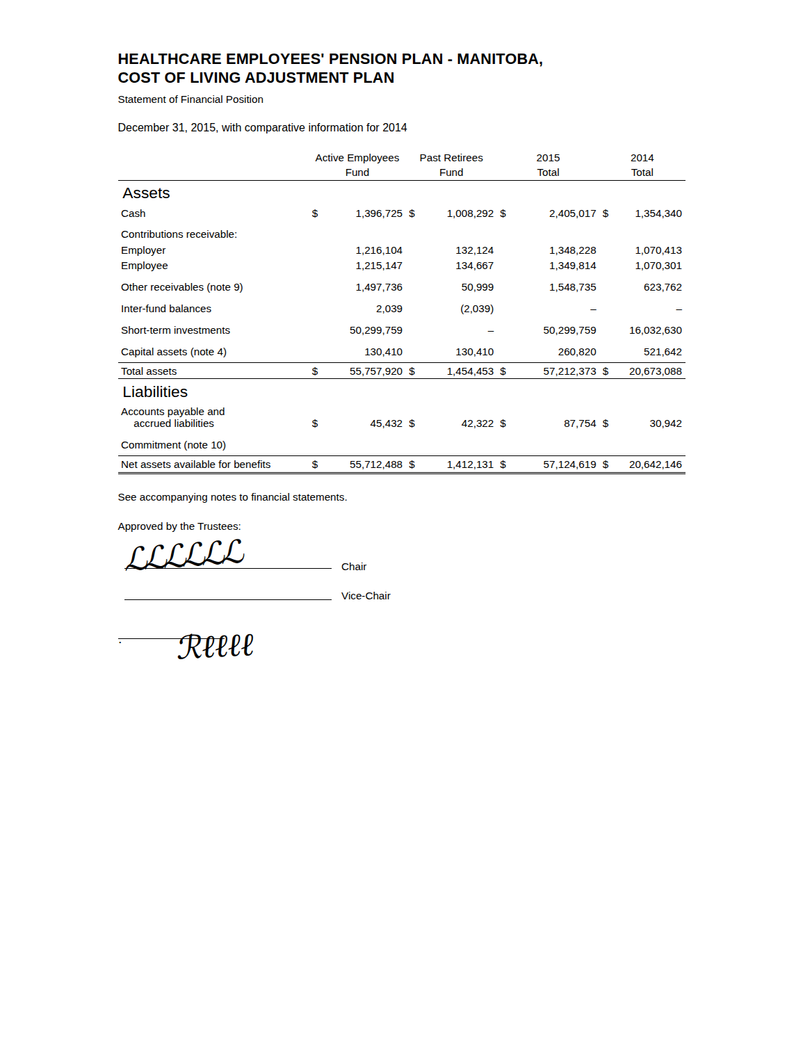HEALTHCARE EMPLOYEES' PENSION PLAN - MANITOBA,
COST OF LIVING ADJUSTMENT PLAN
Statement of Financial Position
December 31, 2015, with comparative information for 2014
| | Active Employees | Past Retirees | 2015 | 2014 |
| --- | --- | --- | --- | --- |
| | Fund | Fund | Total | Total |
| Assets | |
| Cash | $ | 1,396,725 | $ | 1,008,292 | $ | 2,405,017 | $ | 1,354,340 |
| Contributions receivable: | |
| Employer | | 1,216,104 | | 132,124 | | 1,348,228 | | 1,070,413 |
| Employee | | 1,215,147 | | 134,667 | | 1,349,814 | | 1,070,301 |
| Other receivables (note 9) | | 1,497,736 | | 50,999 | | 1,548,735 | | 623,762 |
| Inter-fund balances | | 2,039 | | (2,039) | | – | | – |
| Short-term investments | | 50,299,759 | | – | | 50,299,759 | | 16,032,630 |
| Capital assets (note 4) | | 130,410 | | 130,410 | | 260,820 | | 521,642 |
| Total assets | $ | 55,757,920 | $ | 1,454,453 | $ | 57,212,373 | $ | 20,673,088 |
| Liabilities | |
| Accounts payable and accrued liabilities | $ | 45,432 | $ | 42,322 | $ | 87,754 | $ | 30,942 |
| Commitment (note 10) | |
| Net assets available for benefits | $ | 55,712,488 | $ | 1,412,131 | $ | 57,124,619 | $ | 20,642,146 |
See accompanying notes to financial statements.
Approved by the Trustees:
 ℒℒℒℒℒℒ ℛℓℓℓℓ
Chair
Vice-Chair
·